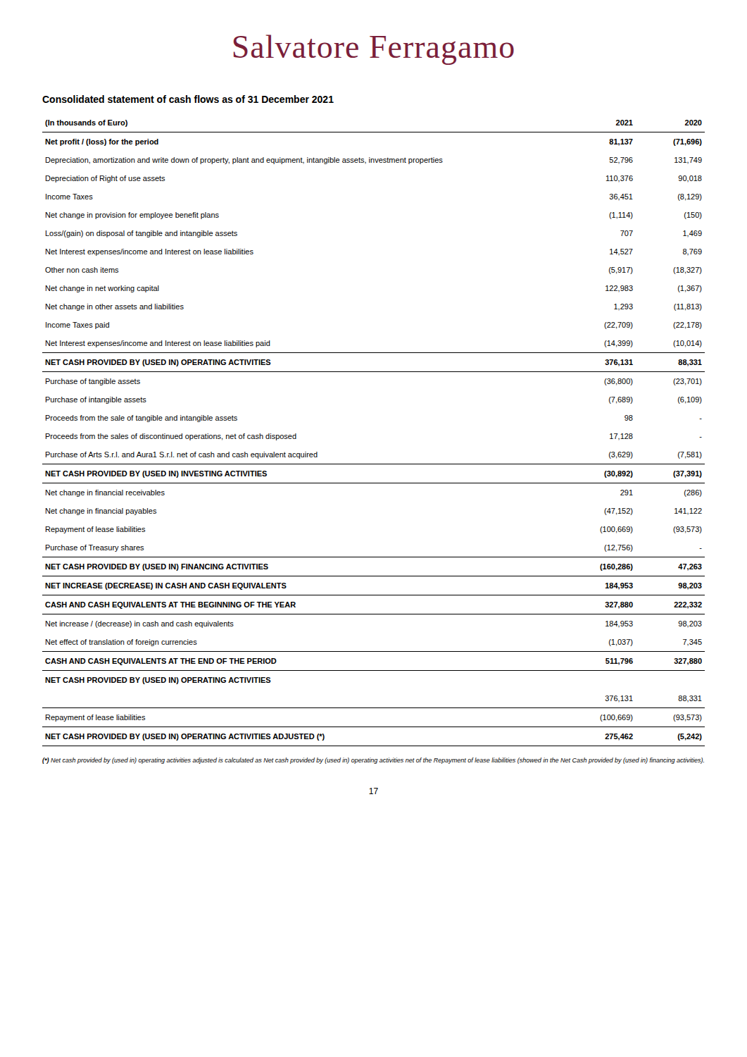Salvatore Ferragamo
Consolidated statement of cash flows as of 31 December 2021
| (In thousands of Euro) | 2021 | 2020 |
| --- | --- | --- |
| Net profit / (loss) for the period | 81,137 | (71,696) |
| Depreciation, amortization and write down of property, plant and equipment, intangible assets, investment properties | 52,796 | 131,749 |
| Depreciation of Right of use assets | 110,376 | 90,018 |
| Income Taxes | 36,451 | (8,129) |
| Net change in provision for employee benefit plans | (1,114) | (150) |
| Loss/(gain) on disposal of tangible and intangible assets | 707 | 1,469 |
| Net Interest expenses/income and Interest on lease liabilities | 14,527 | 8,769 |
| Other non cash items | (5,917) | (18,327) |
| Net change in net working capital | 122,983 | (1,367) |
| Net change in other assets and liabilities | 1,293 | (11,813) |
| Income Taxes paid | (22,709) | (22,178) |
| Net Interest expenses/income and Interest on lease liabilities paid | (14,399) | (10,014) |
| NET CASH PROVIDED BY (USED IN) OPERATING ACTIVITIES | 376,131 | 88,331 |
| Purchase of tangible assets | (36,800) | (23,701) |
| Purchase of intangible assets | (7,689) | (6,109) |
| Proceeds from the sale of tangible and intangible assets | 98 | - |
| Proceeds from the sales of discontinued operations, net of cash disposed | 17,128 | - |
| Purchase of Arts S.r.l. and Aura1 S.r.l. net of cash and cash equivalent acquired | (3,629) | (7,581) |
| NET CASH PROVIDED BY (USED IN) INVESTING ACTIVITIES | (30,892) | (37,391) |
| Net change in financial receivables | 291 | (286) |
| Net change in financial payables | (47,152) | 141,122 |
| Repayment of lease liabilities | (100,669) | (93,573) |
| Purchase of Treasury shares | (12,756) | - |
| NET CASH PROVIDED BY (USED IN) FINANCING ACTIVITIES | (160,286) | 47,263 |
| NET INCREASE (DECREASE) IN CASH AND CASH EQUIVALENTS | 184,953 | 98,203 |
| CASH AND CASH EQUIVALENTS AT THE BEGINNING OF THE YEAR | 327,880 | 222,332 |
| Net increase / (decrease) in cash and cash equivalents | 184,953 | 98,203 |
| Net effect of translation of foreign currencies | (1,037) | 7,345 |
| CASH AND CASH EQUIVALENTS AT THE END OF THE PERIOD | 511,796 | 327,880 |
| NET CASH PROVIDED BY (USED IN) OPERATING ACTIVITIES | | |
| | 376,131 | 88,331 |
| Repayment of lease liabilities | (100,669) | (93,573) |
| NET CASH PROVIDED BY (USED IN) OPERATING ACTIVITIES ADJUSTED (*) | 275,462 | (5,242) |
(*) Net cash provided by (used in) operating activities adjusted is calculated as Net cash provided by (used in) operating activities net of the Repayment of lease liabilities (showed in the Net Cash provided by (used in) financing activities).
17